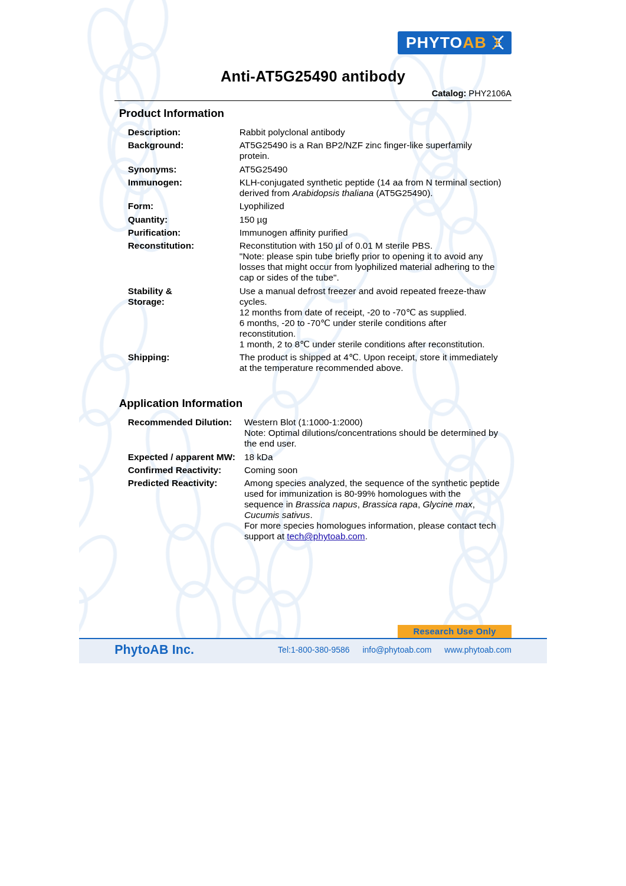PHYTO AB
Anti-AT5G25490 antibody
Catalog: PHY2106A
Product Information
| Description: | Rabbit polyclonal antibody |
| Background: | AT5G25490 is a Ran BP2/NZF zinc finger-like superfamily protein. |
| Synonyms: | AT5G25490 |
| Immunogen: | KLH-conjugated synthetic peptide (14 aa from N terminal section) derived from Arabidopsis thaliana (AT5G25490). |
| Form: | Lyophilized |
| Quantity: | 150 µg |
| Purification: | Immunogen affinity purified |
| Reconstitution: | Reconstitution with 150 µl of 0.01 M sterile PBS. "Note: please spin tube briefly prior to opening it to avoid any losses that might occur from lyophilized material adhering to the cap or sides of the tube". |
| Stability & Storage: | Use a manual defrost freezer and avoid repeated freeze-thaw cycles. 12 months from date of receipt, -20 to -70℃ as supplied. 6 months, -20 to -70℃ under sterile conditions after reconstitution. 1 month, 2 to 8℃ under sterile conditions after reconstitution. |
| Shipping: | The product is shipped at 4℃. Upon receipt, store it immediately at the temperature recommended above. |
Application Information
| Recommended Dilution: | Western Blot (1:1000-1:2000) Note: Optimal dilutions/concentrations should be determined by the end user. |
| Expected / apparent MW: | 18 kDa |
| Confirmed Reactivity: | Coming soon |
| Predicted Reactivity: | Among species analyzed, the sequence of the synthetic peptide used for immunization is 80-99% homologues with the sequence in Brassica napus , Brassica rapa , Glycine max , Cucumis sativus . For more species homologues information, please contact tech support at tech@phytoab.com . |
Research Use Only
PhytoAB Inc.
Tel:1-800-380-9586 info@phytoab.com www.phytoab.com